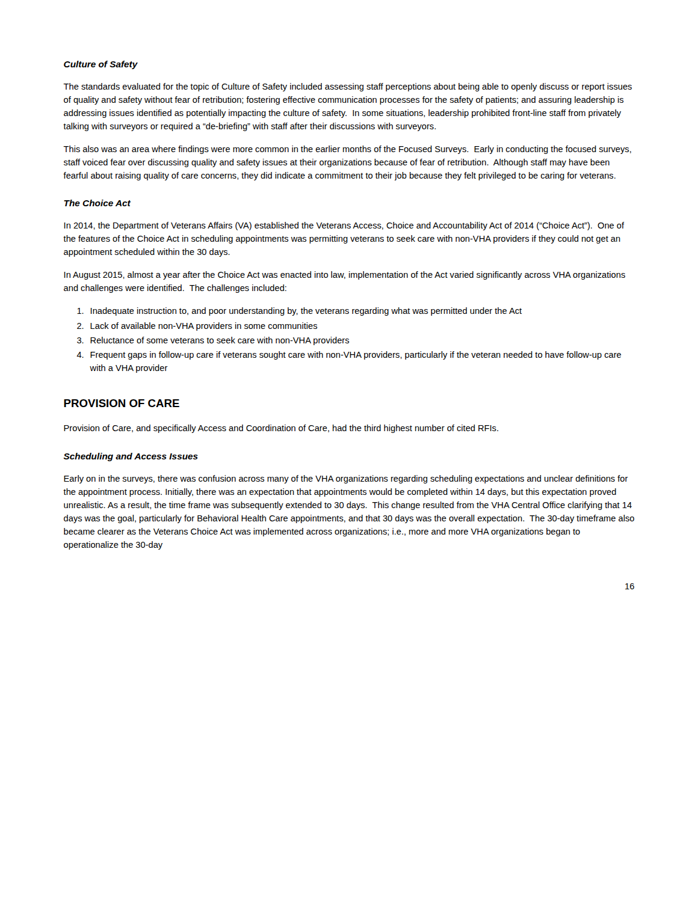Culture of Safety
The standards evaluated for the topic of Culture of Safety included assessing staff perceptions about being able to openly discuss or report issues of quality and safety without fear of retribution; fostering effective communication processes for the safety of patients; and assuring leadership is addressing issues identified as potentially impacting the culture of safety. In some situations, leadership prohibited front-line staff from privately talking with surveyors or required a “de-briefing” with staff after their discussions with surveyors.
This also was an area where findings were more common in the earlier months of the Focused Surveys. Early in conducting the focused surveys, staff voiced fear over discussing quality and safety issues at their organizations because of fear of retribution. Although staff may have been fearful about raising quality of care concerns, they did indicate a commitment to their job because they felt privileged to be caring for veterans.
The Choice Act
In 2014, the Department of Veterans Affairs (VA) established the Veterans Access, Choice and Accountability Act of 2014 (“Choice Act”). One of the features of the Choice Act in scheduling appointments was permitting veterans to seek care with non-VHA providers if they could not get an appointment scheduled within the 30 days.
In August 2015, almost a year after the Choice Act was enacted into law, implementation of the Act varied significantly across VHA organizations and challenges were identified. The challenges included:
Inadequate instruction to, and poor understanding by, the veterans regarding what was permitted under the Act
Lack of available non-VHA providers in some communities
Reluctance of some veterans to seek care with non-VHA providers
Frequent gaps in follow-up care if veterans sought care with non-VHA providers, particularly if the veteran needed to have follow-up care with a VHA provider
PROVISION OF CARE
Provision of Care, and specifically Access and Coordination of Care, had the third highest number of cited RFIs.
Scheduling and Access Issues
Early on in the surveys, there was confusion across many of the VHA organizations regarding scheduling expectations and unclear definitions for the appointment process. Initially, there was an expectation that appointments would be completed within 14 days, but this expectation proved unrealistic. As a result, the time frame was subsequently extended to 30 days. This change resulted from the VHA Central Office clarifying that 14 days was the goal, particularly for Behavioral Health Care appointments, and that 30 days was the overall expectation. The 30-day timeframe also became clearer as the Veterans Choice Act was implemented across organizations; i.e., more and more VHA organizations began to operationalize the 30-day
16